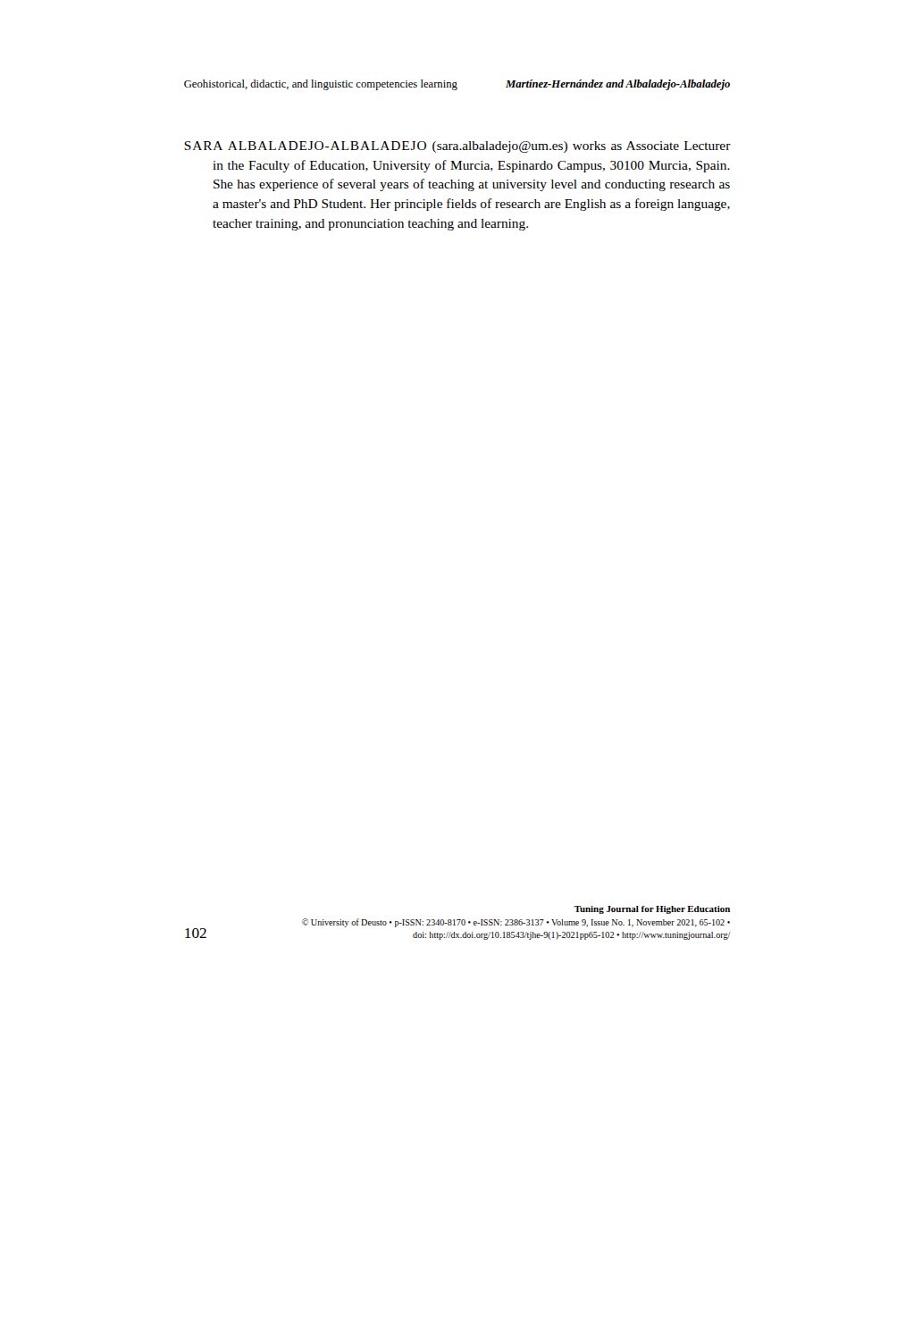Geohistorical, didactic, and linguistic competencies learning Martínez-Hernández and Albaladejo-Albaladejo
SARA ALBALADEJO-ALBALADEJO (sara.albaladejo@um.es) works as Associate Lecturer in the Faculty of Education, University of Murcia, Espinardo Campus, 30100 Murcia, Spain. She has experience of several years of teaching at university level and conducting research as a master's and PhD Student. Her principle fields of research are English as a foreign language, teacher training, and pronunciation teaching and learning.
102
Tuning Journal for Higher Education
© University of Deusto • p-ISSN: 2340-8170 • e-ISSN: 2386-3137 • Volume 9, Issue No. 1, November 2021, 65-102 •
doi: http://dx.doi.org/10.18543/tjhe-9(1)-2021pp65-102 • http://www.tuningjournal.org/